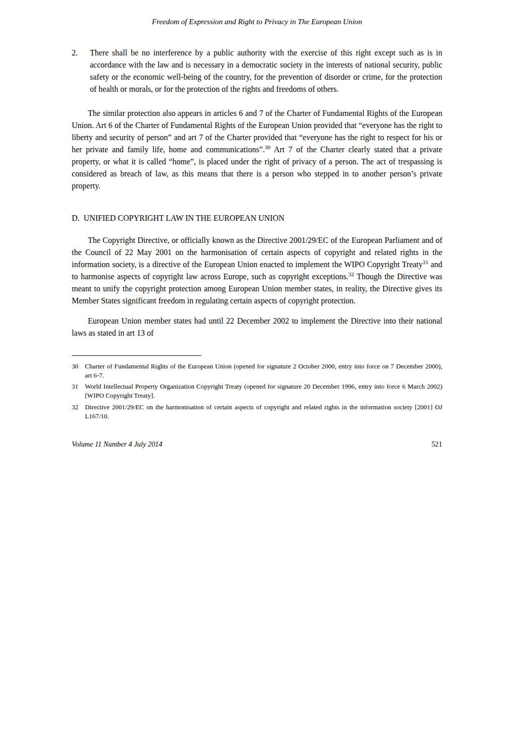Freedom of Expression and Right to Privacy in The European Union
2. There shall be no interference by a public authority with the exercise of this right except such as is in accordance with the law and is necessary in a democratic society in the interests of national security, public safety or the economic well-being of the country, for the prevention of disorder or crime, for the protection of health or morals, or for the protection of the rights and freedoms of others.
The similar protection also appears in articles 6 and 7 of the Charter of Fundamental Rights of the European Union. Art 6 of the Charter of Fundamental Rights of the European Union provided that “everyone has the right to liberty and security of person” and art 7 of the Charter provided that “everyone has the right to respect for his or her private and family life, home and communications”.30 Art 7 of the Charter clearly stated that a private property, or what it is called “home”, is placed under the right of privacy of a person. The act of trespassing is considered as breach of law, as this means that there is a person who stepped in to another person’s private property.
D. Unified Copyright Law in the European Union
The Copyright Directive, or officially known as the Directive 2001/29/EC of the European Parliament and of the Council of 22 May 2001 on the harmonisation of certain aspects of copyright and related rights in the information society, is a directive of the European Union enacted to implement the WIPO Copyright Treaty31 and to harmonise aspects of copyright law across Europe, such as copyright exceptions.32 Though the Directive was meant to unify the copyright protection among European Union member states, in reality, the Directive gives its Member States significant freedom in regulating certain aspects of copyright protection.
European Union member states had until 22 December 2002 to implement the Directive into their national laws as stated in art 13 of
30 Charter of Fundamental Rights of the European Union (opened for signature 2 October 2000, entry into force on 7 December 2000), art 6-7.
31 World Intellectual Property Organization Copyright Treaty (opened for signature 20 December 1996, entry into force 6 March 2002) [WIPO Copyright Treaty].
32 Directive 2001/29/EC on the harmonisation of certain aspects of copyright and related rights in the information society [2001] OJ L167/10.
Volume 11 Number 4 July 2014 521